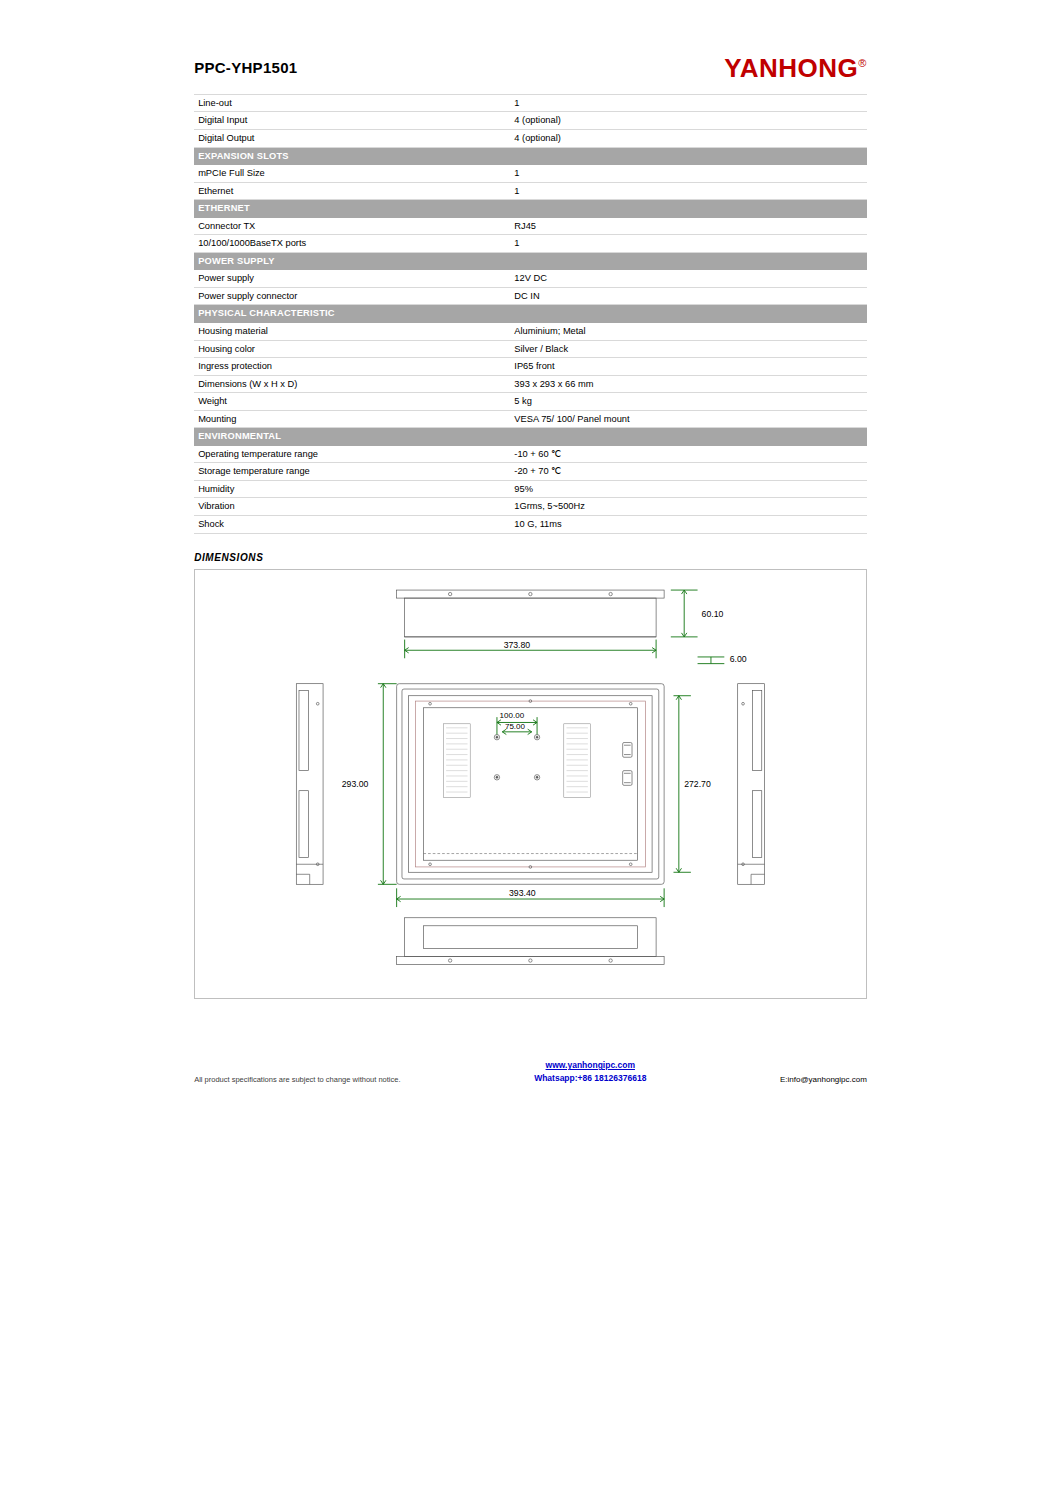PPC-YHP1501
YANHONG®
| Line-out | 1 |
| Digital Input | 4 (optional) |
| Digital Output | 4 (optional) |
| EXPANSION SLOTS |
| mPCIe Full Size | 1 |
| Ethernet | 1 |
| ETHERNET |
| Connector TX | RJ45 |
| 10/100/1000BaseTX ports | 1 |
| POWER SUPPLY |
| Power supply | 12V DC |
| Power supply connector | DC IN |
| PHYSICAL CHARACTERISTIC |
| Housing material | Aluminium; Metal |
| Housing color | Silver / Black |
| Ingress protection | IP65 front |
| Dimensions (W x H x D) | 393 x 293 x 66 mm |
| Weight | 5 kg |
| Mounting | VESA 75/ 100/ Panel mount |
| ENVIRONMENTAL |
| Operating temperature range | -10 + 60 ℃ |
| Storage temperature range | -20 + 70 ℃ |
| Humidity | 95% |
| Vibration | 1Grms, 5~500Hz |
| Shock | 10 G, 11ms |
DIMENSIONS
60.10 373.80 6.00 100.00 75.00 293.00 272.70 393.40
All product specifications are subject to change without notice.
www.yanhongipc.com
Whatsapp:+86 18126376618
E:info@yanhongipc.com